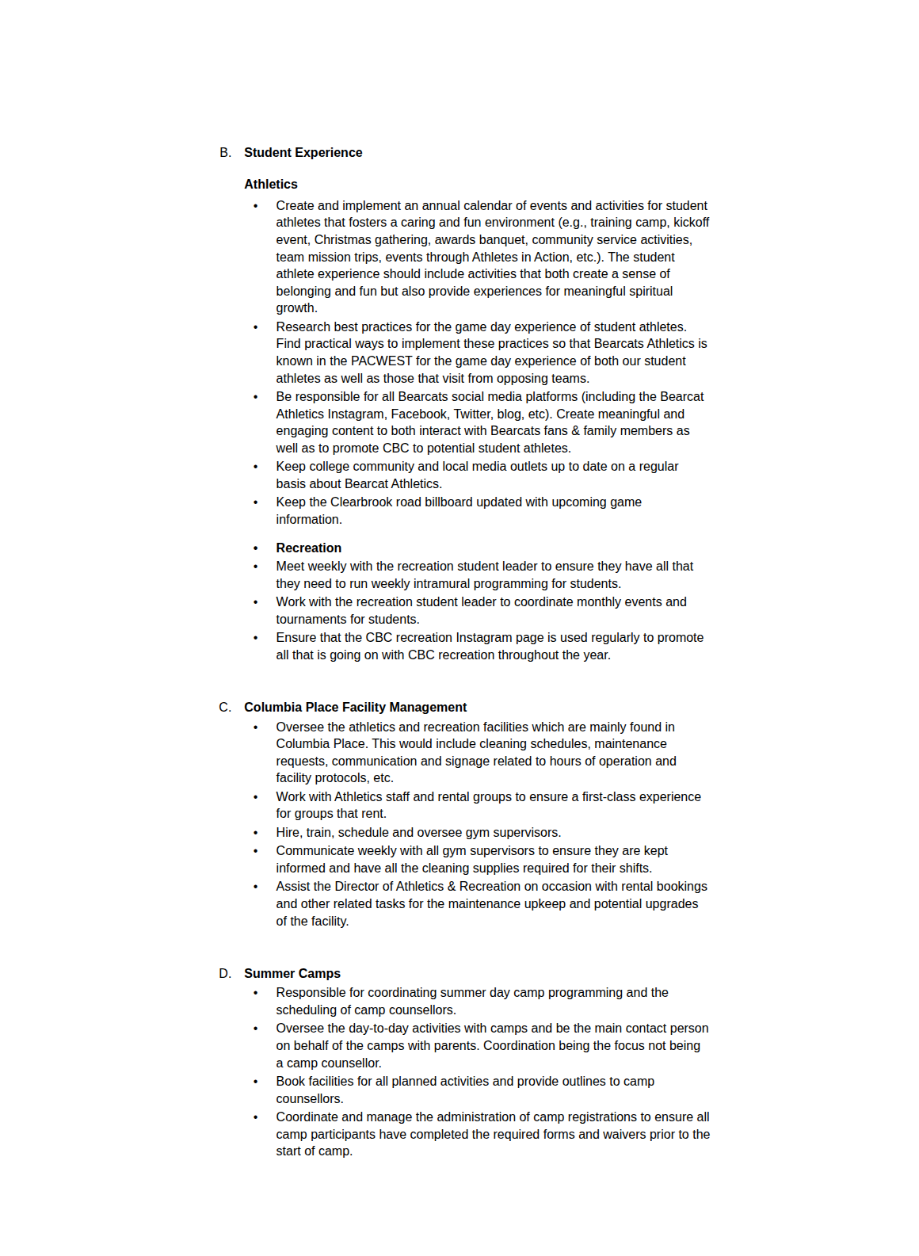Student Experience
Athletics
Create and implement an annual calendar of events and activities for student athletes that fosters a caring and fun environment (e.g., training camp, kickoff event, Christmas gathering, awards banquet, community service activities, team mission trips, events through Athletes in Action, etc.). The student athlete experience should include activities that both create a sense of belonging and fun but also provide experiences for meaningful spiritual growth.
Research best practices for the game day experience of student athletes. Find practical ways to implement these practices so that Bearcats Athletics is known in the PACWEST for the game day experience of both our student athletes as well as those that visit from opposing teams.
Be responsible for all Bearcats social media platforms (including the Bearcat Athletics Instagram, Facebook, Twitter, blog, etc). Create meaningful and engaging content to both interact with Bearcats fans & family members as well as to promote CBC to potential student athletes.
Keep college community and local media outlets up to date on a regular basis about Bearcat Athletics.
Keep the Clearbrook road billboard updated with upcoming game information.
Recreation
Meet weekly with the recreation student leader to ensure they have all that they need to run weekly intramural programming for students.
Work with the recreation student leader to coordinate monthly events and tournaments for students.
Ensure that the CBC recreation Instagram page is used regularly to promote all that is going on with CBC recreation throughout the year.
Columbia Place Facility Management
Oversee the athletics and recreation facilities which are mainly found in Columbia Place. This would include cleaning schedules, maintenance requests, communication and signage related to hours of operation and facility protocols, etc.
Work with Athletics staff and rental groups to ensure a first-class experience for groups that rent.
Hire, train, schedule and oversee gym supervisors.
Communicate weekly with all gym supervisors to ensure they are kept informed and have all the cleaning supplies required for their shifts.
Assist the Director of Athletics & Recreation on occasion with rental bookings and other related tasks for the maintenance upkeep and potential upgrades of the facility.
Summer Camps
Responsible for coordinating summer day camp programming and the scheduling of camp counsellors.
Oversee the day-to-day activities with camps and be the main contact person on behalf of the camps with parents. Coordination being the focus not being a camp counsellor.
Book facilities for all planned activities and provide outlines to camp counsellors.
Coordinate and manage the administration of camp registrations to ensure all camp participants have completed the required forms and waivers prior to the start of camp.